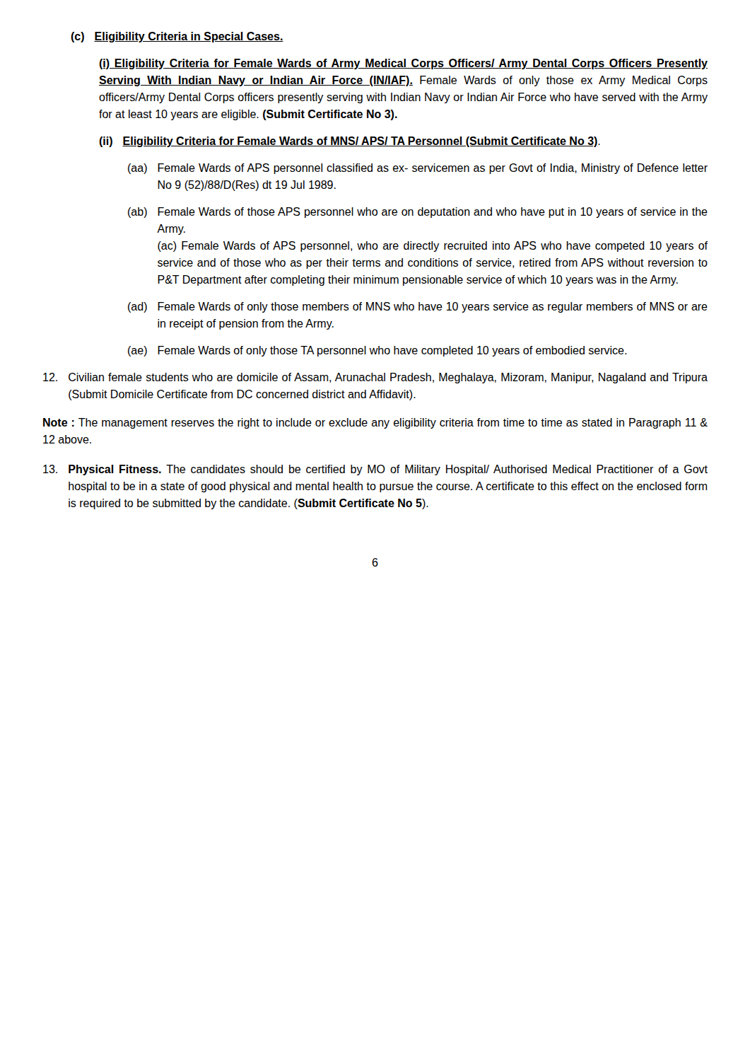(c)
Eligibility Criteria in Special Cases.
(i) Eligibility Criteria for Female Wards of Army Medical Corps Officers/ Army Dental Corps Officers Presently Serving With Indian Navy or Indian Air Force (IN/IAF). Female Wards of only those ex Army Medical Corps officers/Army Dental Corps officers presently serving with Indian Navy or Indian Air Force who have served with the Army for at least 10 years are eligible. (Submit Certificate No 3).
(ii)
Eligibility Criteria for Female Wards of MNS/ APS/ TA Personnel (Submit Certificate No 3).
(aa)
Female Wards of APS personnel classified as ex- servicemen as per Govt of India, Ministry of Defence letter No 9 (52)/88/D(Res) dt 19 Jul 1989.
(ab)
Female Wards of those APS personnel who are on deputation and who have put in 10 years of service in the Army.
(ac) Female Wards of APS personnel, who are directly recruited into APS who have competed 10 years of service and of those who as per their terms and conditions of service, retired from APS without reversion to P&T Department after completing their minimum pensionable service of which 10 years was in the Army.
(ad)
Female Wards of only those members of MNS who have 10 years service as regular members of MNS or are in receipt of pension from the Army.
(ae)
Female Wards of only those TA personnel who have completed 10 years of embodied service.
12.
Civilian female students who are domicile of Assam, Arunachal Pradesh, Meghalaya, Mizoram, Manipur, Nagaland and Tripura (Submit Domicile Certificate from DC concerned district and Affidavit).
Note : The management reserves the right to include or exclude any eligibility criteria from time to time as stated in Paragraph 11 & 12 above.
13.
Physical Fitness. The candidates should be certified by MO of Military Hospital/ Authorised Medical Practitioner of a Govt hospital to be in a state of good physical and mental health to pursue the course. A certificate to this effect on the enclosed form is required to be submitted by the candidate. (Submit Certificate No 5).
6